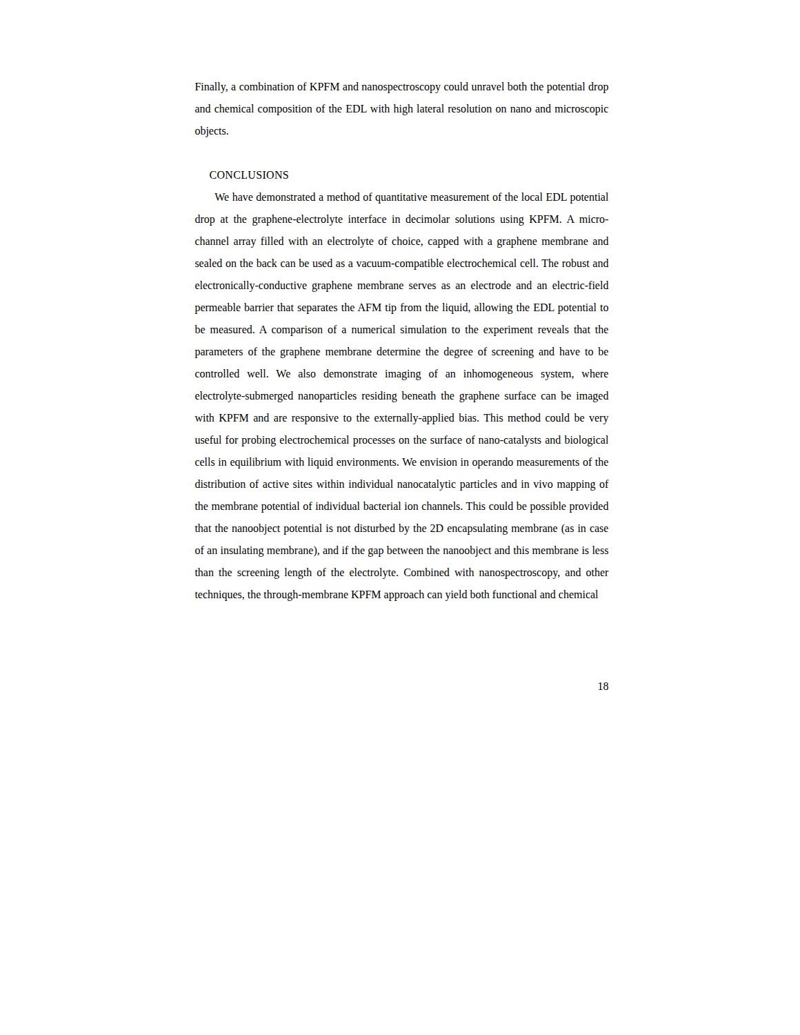Finally, a combination of KPFM and nanospectroscopy could unravel both the potential drop and chemical composition of the EDL with high lateral resolution on nano and microscopic objects.
CONCLUSIONS
We have demonstrated a method of quantitative measurement of the local EDL potential drop at the graphene-electrolyte interface in decimolar solutions using KPFM. A micro-channel array filled with an electrolyte of choice, capped with a graphene membrane and sealed on the back can be used as a vacuum-compatible electrochemical cell. The robust and electronically-conductive graphene membrane serves as an electrode and an electric-field permeable barrier that separates the AFM tip from the liquid, allowing the EDL potential to be measured. A comparison of a numerical simulation to the experiment reveals that the parameters of the graphene membrane determine the degree of screening and have to be controlled well. We also demonstrate imaging of an inhomogeneous system, where electrolyte-submerged nanoparticles residing beneath the graphene surface can be imaged with KPFM and are responsive to the externally-applied bias. This method could be very useful for probing electrochemical processes on the surface of nano-catalysts and biological cells in equilibrium with liquid environments. We envision in operando measurements of the distribution of active sites within individual nanocatalytic particles and in vivo mapping of the membrane potential of individual bacterial ion channels. This could be possible provided that the nanoobject potential is not disturbed by the 2D encapsulating membrane (as in case of an insulating membrane), and if the gap between the nanoobject and this membrane is less than the screening length of the electrolyte. Combined with nanospectroscopy, and other techniques, the through-membrane KPFM approach can yield both functional and chemical
18